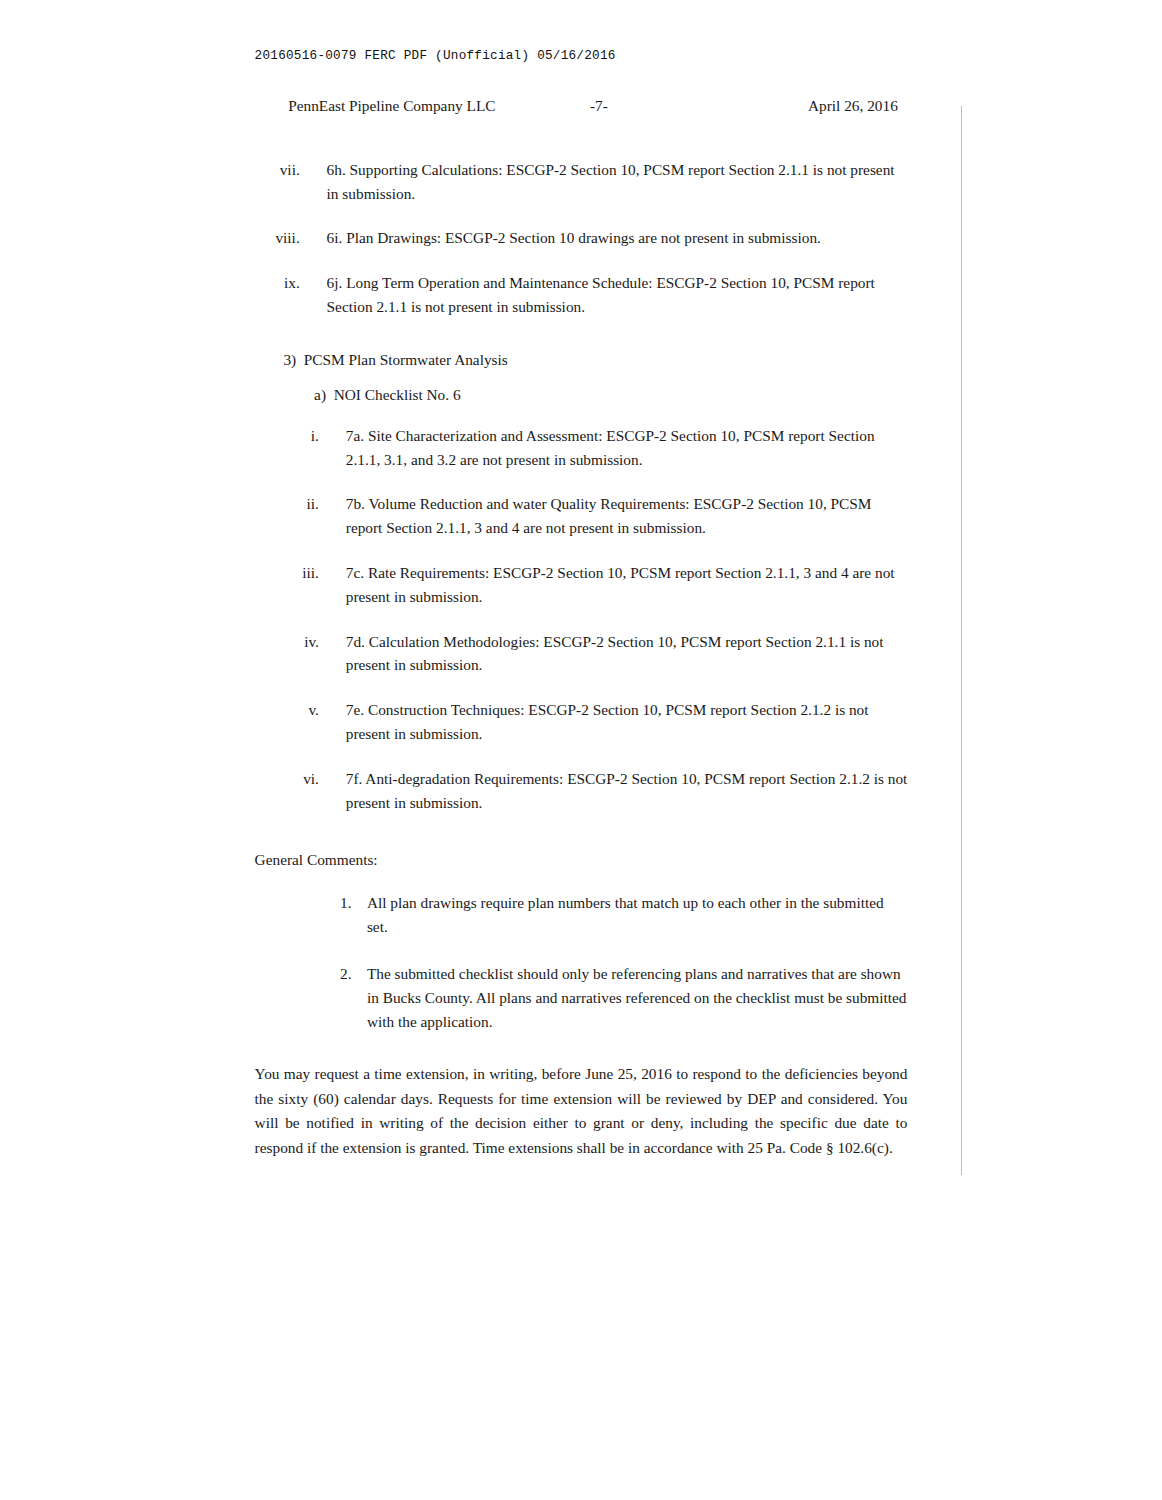20160516-0079 FERC PDF (Unofficial) 05/16/2016
PennEast Pipeline Company LLC -7- April 26, 2016
vii. 6h. Supporting Calculations: ESCGP-2 Section 10, PCSM report Section 2.1.1 is not present in submission.
viii. 6i. Plan Drawings: ESCGP-2 Section 10 drawings are not present in submission.
ix. 6j. Long Term Operation and Maintenance Schedule: ESCGP-2 Section 10, PCSM report Section 2.1.1 is not present in submission.
3) PCSM Plan Stormwater Analysis
a) NOI Checklist No. 6
i. 7a. Site Characterization and Assessment: ESCGP-2 Section 10, PCSM report Section 2.1.1, 3.1, and 3.2 are not present in submission.
ii. 7b. Volume Reduction and water Quality Requirements: ESCGP-2 Section 10, PCSM report Section 2.1.1, 3 and 4 are not present in submission.
iii. 7c. Rate Requirements: ESCGP-2 Section 10, PCSM report Section 2.1.1, 3 and 4 are not present in submission.
iv. 7d. Calculation Methodologies: ESCGP-2 Section 10, PCSM report Section 2.1.1 is not present in submission.
v. 7e. Construction Techniques: ESCGP-2 Section 10, PCSM report Section 2.1.2 is not present in submission.
vi. 7f. Anti-degradation Requirements: ESCGP-2 Section 10, PCSM report Section 2.1.2 is not present in submission.
General Comments:
All plan drawings require plan numbers that match up to each other in the submitted set.
The submitted checklist should only be referencing plans and narratives that are shown in Bucks County. All plans and narratives referenced on the checklist must be submitted with the application.
You may request a time extension, in writing, before June 25, 2016 to respond to the deficiencies beyond the sixty (60) calendar days. Requests for time extension will be reviewed by DEP and considered. You will be notified in writing of the decision either to grant or deny, including the specific due date to respond if the extension is granted. Time extensions shall be in accordance with 25 Pa. Code § 102.6(c).